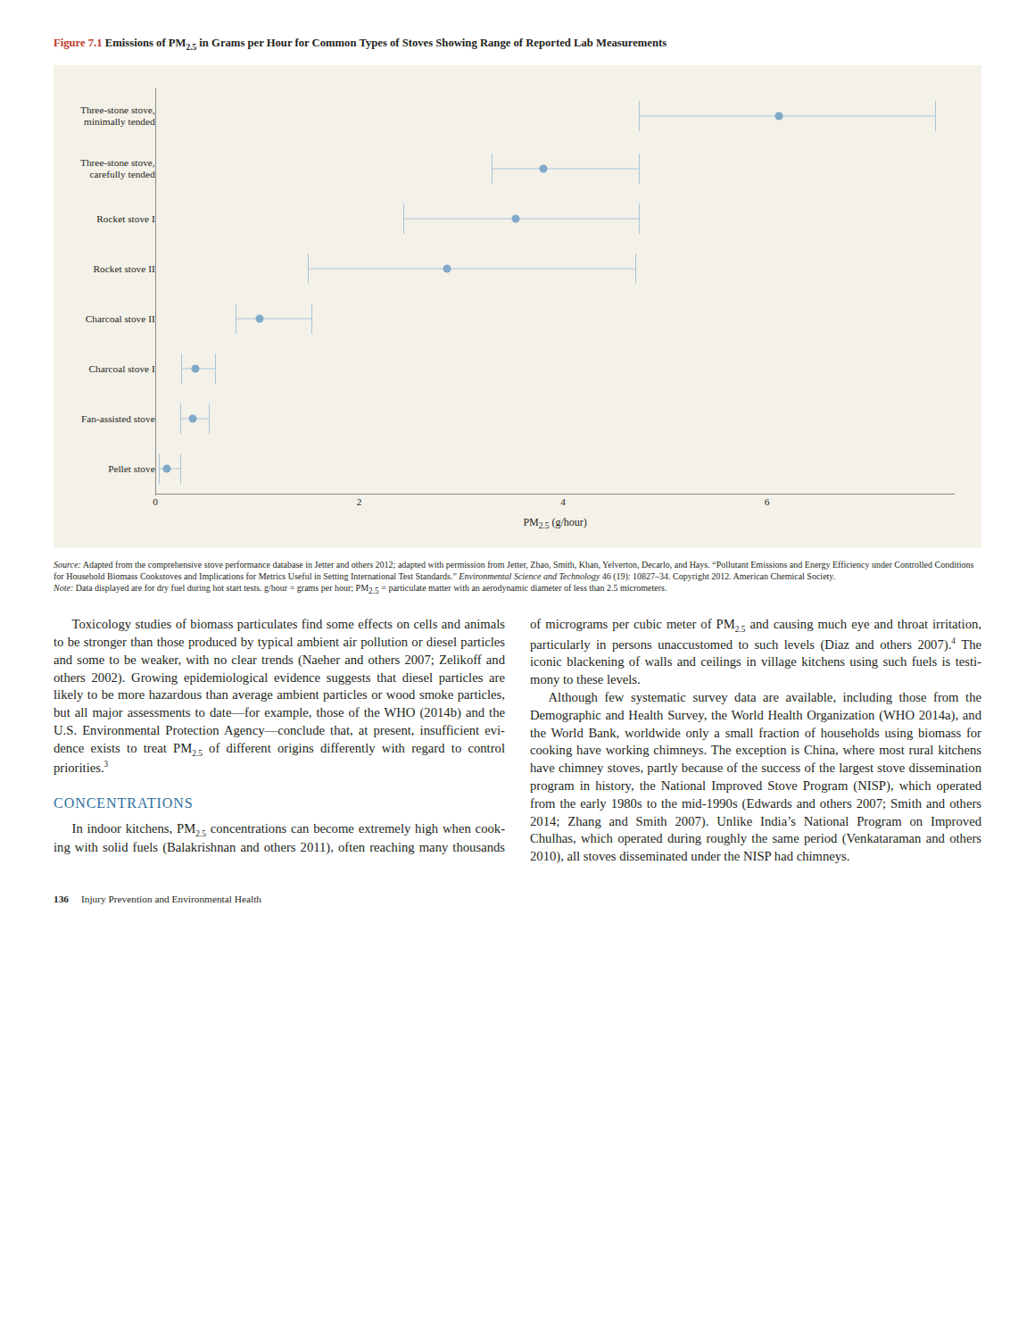Figure 7.1 Emissions of PM2.5 in Grams per Hour for Common Types of Stoves Showing Range of Reported Lab Measurements
| Three-stone stove, minimally tended | |
| Three-stone stove, carefully tended | |
| Rocket stove I | |
| Rocket stove II | |
| Charcoal stove II | |
| Charcoal stove I | |
| Fan-assisted stove | |
| Pellet stove | |
| | 0 2 4 6 PM 2.5 (g/hour) |
Source: Adapted from the comprehensive stove performance database in Jetter and others 2012; adapted with permission from Jetter, Zhao, Smith, Khan, Yelverton, Decarlo, and Hays. “Pollutant Emissions and Energy Efficiency under Controlled Conditions for Household Biomass Cookstoves and Implications for Metrics Useful in Setting International Test Standards.” Environmental Science and Technology 46 (19): 10827–34. Copyright 2012. American Chemical Society.
Note: Data displayed are for dry fuel during hot start tests. g/hour = grams per hour; PM2.5 = particulate matter with an aerodynamic diameter of less than 2.5 micrometers.
Toxicology studies of biomass particulates find some effects on cells and animals to be stronger than those produced by typical ambient air pollution or diesel particles and some to be weaker, with no clear trends (Naeher and others 2007; Zelikoff and others 2002). Growing epidemiological evidence suggests that diesel particles are likely to be more hazardous than average ambient particles or wood smoke particles, but all major assessments to date—for example, those of the WHO (2014b) and the U.S. Environmental Protection Agency—conclude that, at present, insufficient evidence exists to treat PM2.5 of different origins differently with regard to control priorities.3
CONCENTRATIONS
In indoor kitchens, PM2.5 concentrations can become extremely high when cooking with solid fuels (Balakrishnan and others 2011), often reaching many thousands of micrograms per cubic meter of PM2.5 and causing much eye and throat irritation, particularly in persons unaccustomed to such levels (Diaz and others 2007).4 The iconic blackening of walls and ceilings in village kitchens using such fuels is testimony to these levels.
Although few systematic survey data are available, including those from the Demographic and Health Survey, the World Health Organization (WHO 2014a), and the World Bank, worldwide only a small fraction of households using biomass for cooking have working chimneys. The exception is China, where most rural kitchens have chimney stoves, partly because of the success of the largest stove dissemination program in history, the National Improved Stove Program (NISP), which operated from the early 1980s to the mid-1990s (Edwards and others 2007; Smith and others 2014; Zhang and Smith 2007). Unlike India’s National Program on Improved Chulhas, which operated during roughly the same period (Venkataraman and others 2010), all stoves disseminated under the NISP had chimneys.
136 Injury Prevention and Environmental Health